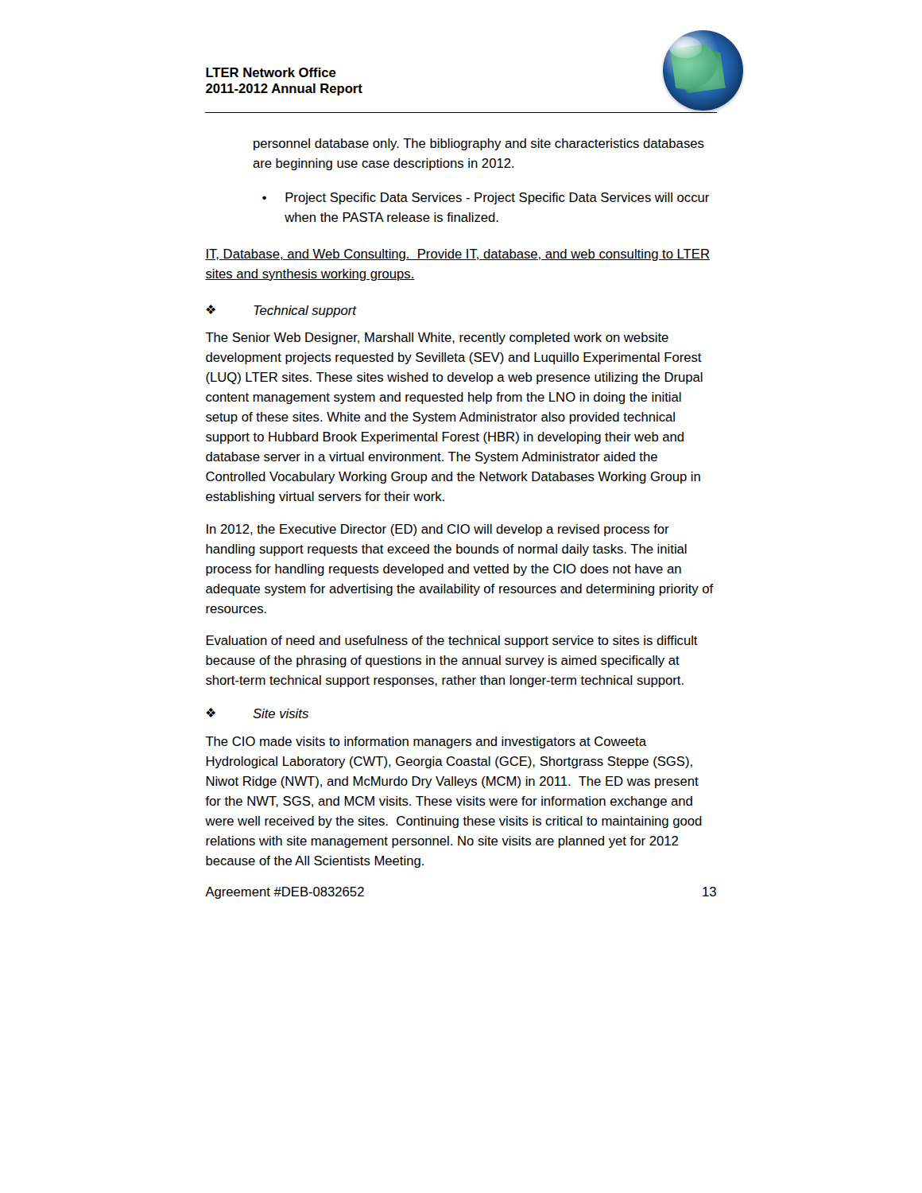LTER Network Office
2011-2012 Annual Report
personnel database only. The bibliography and site characteristics databases are beginning use case descriptions in 2012.
Project Specific Data Services - Project Specific Data Services will occur when the PASTA release is finalized.
IT, Database, and Web Consulting. Provide IT, database, and web consulting to LTER sites and synthesis working groups.
Technical support
The Senior Web Designer, Marshall White, recently completed work on website development projects requested by Sevilleta (SEV) and Luquillo Experimental Forest (LUQ) LTER sites. These sites wished to develop a web presence utilizing the Drupal content management system and requested help from the LNO in doing the initial setup of these sites. White and the System Administrator also provided technical support to Hubbard Brook Experimental Forest (HBR) in developing their web and database server in a virtual environment. The System Administrator aided the Controlled Vocabulary Working Group and the Network Databases Working Group in establishing virtual servers for their work.
In 2012, the Executive Director (ED) and CIO will develop a revised process for handling support requests that exceed the bounds of normal daily tasks. The initial process for handling requests developed and vetted by the CIO does not have an adequate system for advertising the availability of resources and determining priority of resources.
Evaluation of need and usefulness of the technical support service to sites is difficult because of the phrasing of questions in the annual survey is aimed specifically at short-term technical support responses, rather than longer-term technical support.
Site visits
The CIO made visits to information managers and investigators at Coweeta Hydrological Laboratory (CWT), Georgia Coastal (GCE), Shortgrass Steppe (SGS), Niwot Ridge (NWT), and McMurdo Dry Valleys (MCM) in 2011. The ED was present for the NWT, SGS, and MCM visits. These visits were for information exchange and were well received by the sites. Continuing these visits is critical to maintaining good relations with site management personnel. No site visits are planned yet for 2012 because of the All Scientists Meeting.
Agreement #DEB-0832652 13